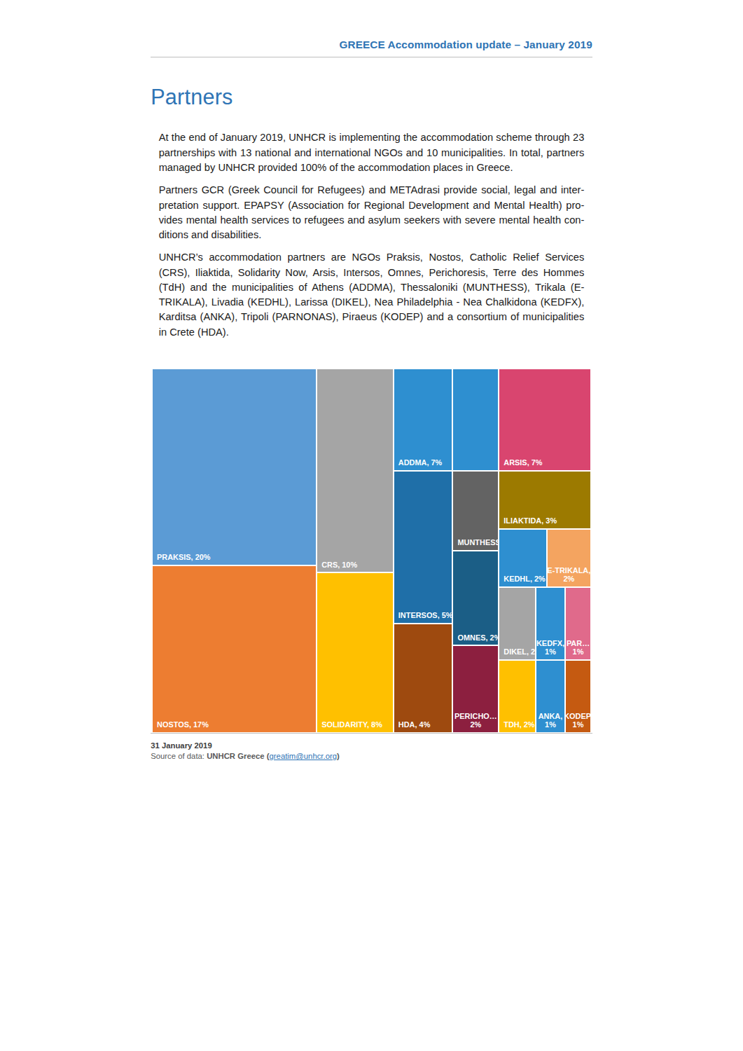GREECE Accommodation update – January 2019
Partners
At the end of January 2019, UNHCR is implementing the accommodation scheme through 23 partnerships with 13 national and international NGOs and 10 municipalities. In total, partners managed by UNHCR provided 100% of the accommodation places in Greece.
Partners GCR (Greek Council for Refugees) and METAdrasi provide social, legal and interpretation support. EPAPSY (Association for Regional Development and Mental Health) provides mental health services to refugees and asylum seekers with severe mental health conditions and disabilities.
UNHCR’s accommodation partners are NGOs Praksis, Nostos, Catholic Relief Services (CRS), Iliaktida, Solidarity Now, Arsis, Intersos, Omnes, Perichoresis, Terre des Hommes (TdH) and the municipalities of Athens (ADDMA), Thessaloniki (MUNTHESS), Trikala (E-TRIKALA), Livadia (KEDHL), Larissa (DIKEL), Nea Philadelphia - Nea Chalkidona (KEDFX), Karditsa (ANKA), Tripoli (PARNONAS), Piraeus (KODEP) and a consortium of municipalities in Crete (HDA).
PRAKSIS, 20%
NOSTOS, 17%
CRS, 10%
SOLIDARITY, 8%
ADDMA, 7%
INTERSOS, 5%
HDA, 4%
MUNTHESS, 3%
OMNES, 2%
PERICHO…
2%
ARSIS, 7%
ILIAKTIDA, 3%
KEDHL, 2%
E-TRIKALA,
2%
DIKEL, 2%
KEDFX,
1%
PAR…
1%
TDH, 2%
ANKA,
1%
KODEP,
1%
31 January 2019
Source of data: UNHCR Greece (greatim@unhcr.org)